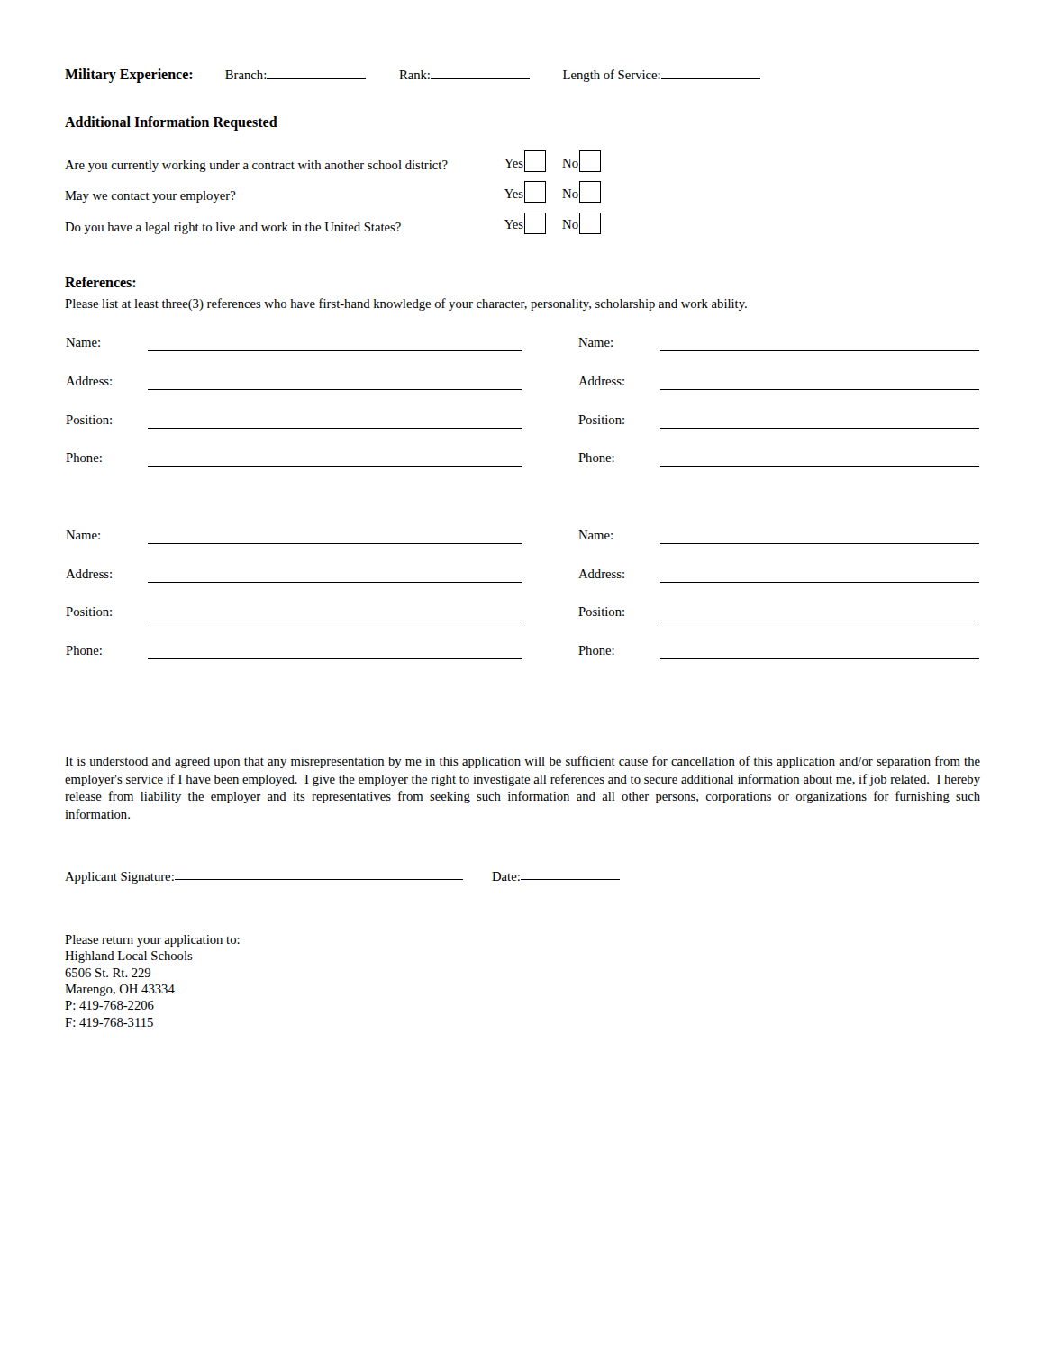Military Experience: Branch: Rank: Length of Service:
Additional Information Requested
| Are you currently working under a contract with another school district? | Yes No |
| May we contact your employer? | Yes No |
| Do you have a legal right to live and work in the United States? | Yes No |
References:
Please list at least three(3) references who have first-hand knowledge of your character, personality, scholarship and work ability.
| Name: | | | Name: | |
| Address: | | | Address: | |
| Position: | | | Position: | |
| Phone: | | | Phone: | |
| Name: | | | Name: | |
| Address: | | | Address: | |
| Position: | | | Position: | |
| Phone: | | | Phone: | |
It is understood and agreed upon that any misrepresentation by me in this application will be sufficient cause for cancellation of this application and/or separation from the employer's service if I have been employed. I give the employer the right to investigate all references and to secure additional information about me, if job related. I hereby release from liability the employer and its representatives from seeking such information and all other persons, corporations or organizations for furnishing such information.
Applicant Signature: Date:
Please return your application to:
Highland Local Schools
6506 St. Rt. 229
Marengo, OH 43334
P: 419-768-2206
F: 419-768-3115